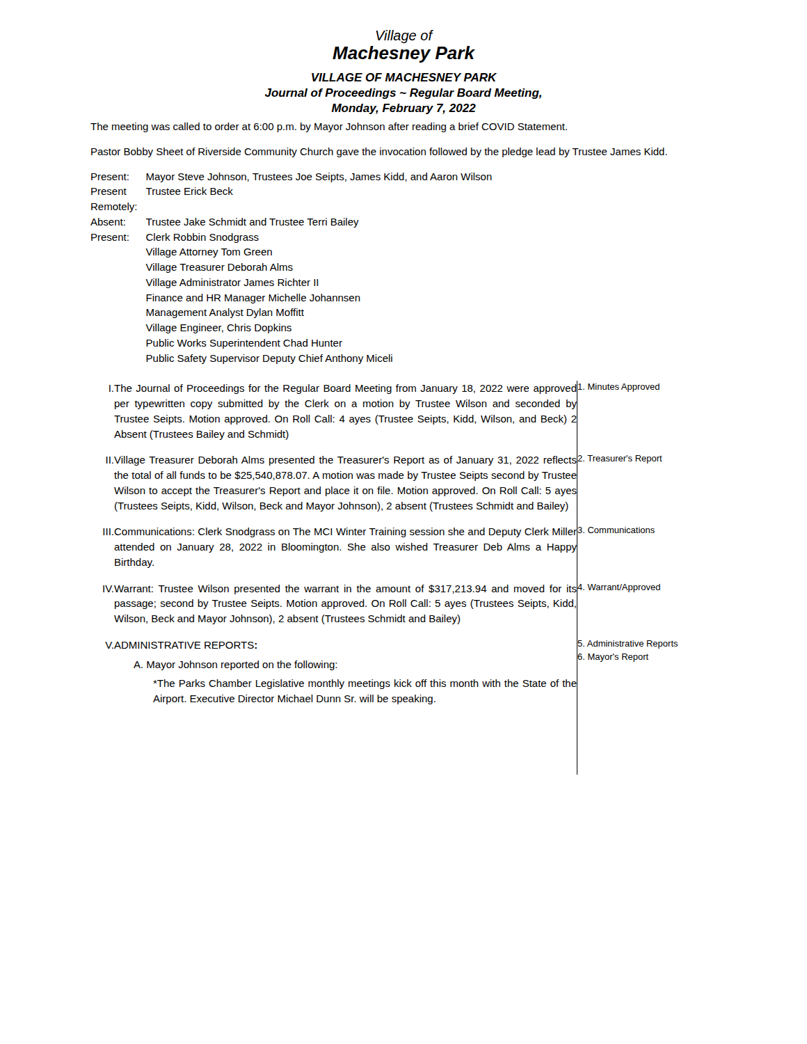Village of
Machesney Park
VILLAGE OF MACHESNEY PARK
Journal of Proceedings ~ Regular Board Meeting,
Monday, February 7, 2022
The meeting was called to order at 6:00 p.m. by Mayor Johnson after reading a brief COVID Statement.
Pastor Bobby Sheet of Riverside Community Church gave the invocation followed by the pledge lead by Trustee James Kidd.
| Present: | Mayor Steve Johnson, Trustees Joe Seipts, James Kidd, and Aaron Wilson |
| Present Remotely: | Trustee Erick Beck |
| Absent: | Trustee Jake Schmidt and Trustee Terri Bailey |
| Present: | Clerk Robbin Snodgrass Village Attorney Tom Green Village Treasurer Deborah Alms Village Administrator James Richter II Finance and HR Manager Michelle Johannsen Management Analyst Dylan Moffitt Village Engineer, Chris Dopkins Public Works Superintendent Chad Hunter Public Safety Supervisor Deputy Chief Anthony Miceli |
| I. | The Journal of Proceedings for the Regular Board Meeting from January 18, 2022 were approved per typewritten copy submitted by the Clerk on a motion by Trustee Wilson and seconded by Trustee Seipts. Motion approved. On Roll Call: 4 ayes (Trustee Seipts, Kidd, Wilson, and Beck) 2 Absent (Trustees Bailey and Schmidt) | 1. Minutes Approved |
| II. | Village Treasurer Deborah Alms presented the Treasurer's Report as of January 31, 2022 reflects the total of all funds to be $25,540,878.07. A motion was made by Trustee Seipts second by Trustee Wilson to accept the Treasurer's Report and place it on file. Motion approved. On Roll Call: 5 ayes (Trustees Seipts, Kidd, Wilson, Beck and Mayor Johnson), 2 absent (Trustees Schmidt and Bailey) | 2. Treasurer's Report |
| III. | Communications: Clerk Snodgrass on The MCI Winter Training session she and Deputy Clerk Miller attended on January 28, 2022 in Bloomington. She also wished Treasurer Deb Alms a Happy Birthday. | 3. Communications |
| IV. | Warrant: Trustee Wilson presented the warrant in the amount of $317,213.94 and moved for its passage; second by Trustee Seipts. Motion approved. On Roll Call: 5 ayes (Trustees Seipts, Kidd, Wilson, Beck and Mayor Johnson), 2 absent (Trustees Schmidt and Bailey) | 4. Warrant/Approved |
| V. | ADMINISTRATIVE REPORTS : A. Mayor Johnson reported on the following: *The Parks Chamber Legislative monthly meetings kick off this month with the State of the Airport. Executive Director Michael Dunn Sr. will be speaking. | 5. Administrative Reports 6. Mayor's Report |